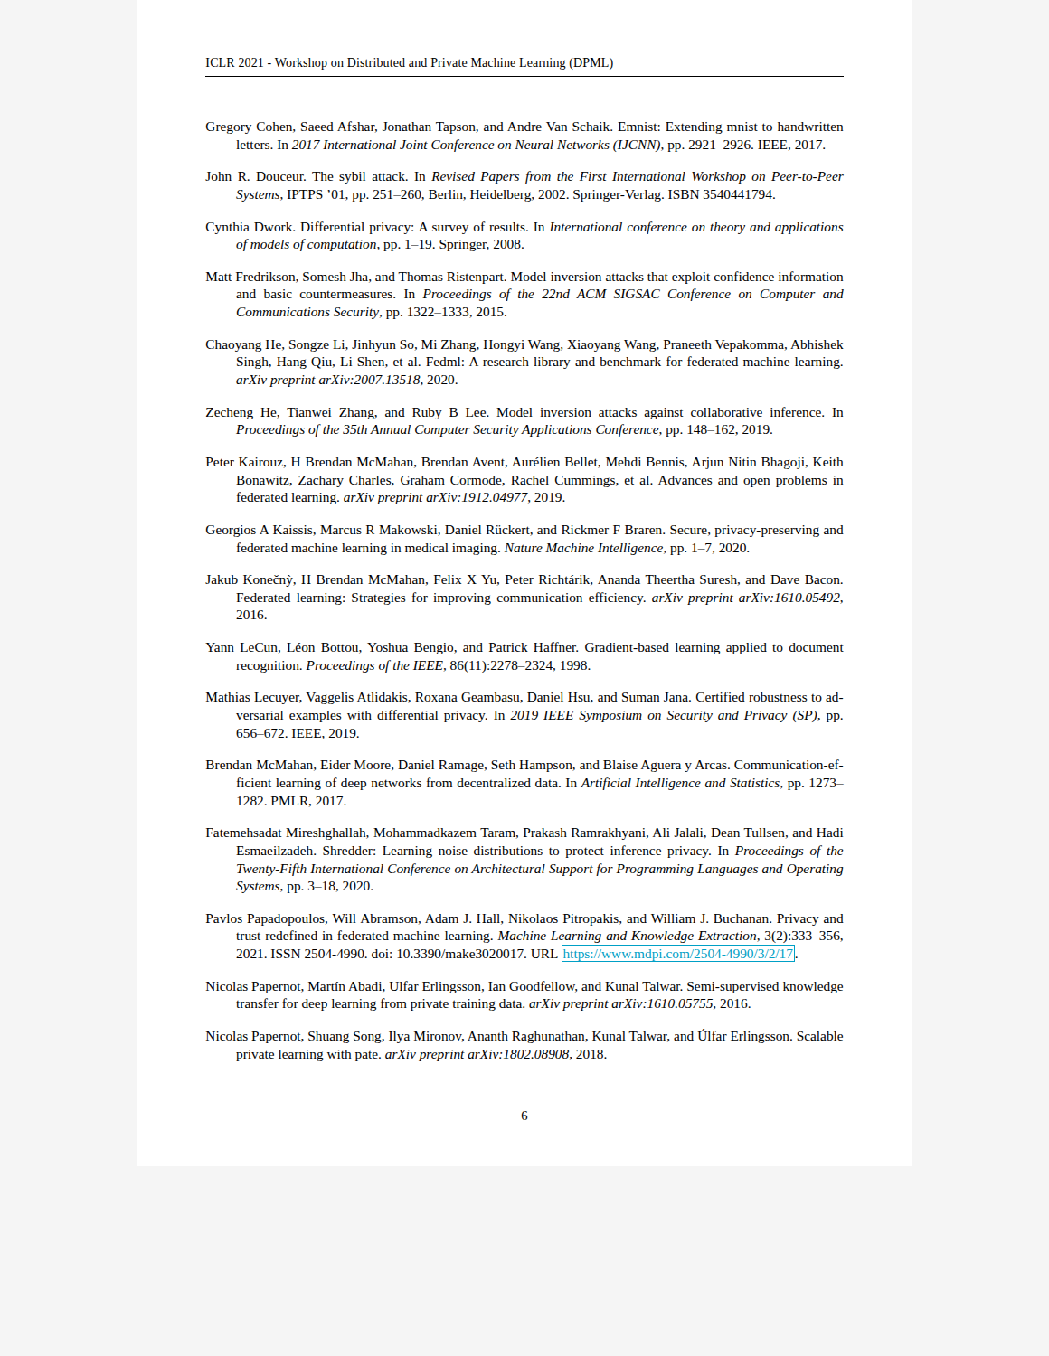ICLR 2021 - Workshop on Distributed and Private Machine Learning (DPML)
Gregory Cohen, Saeed Afshar, Jonathan Tapson, and Andre Van Schaik. Emnist: Extending mnist to handwritten letters. In 2017 International Joint Conference on Neural Networks (IJCNN), pp. 2921–2926. IEEE, 2017.
John R. Douceur. The sybil attack. In Revised Papers from the First International Workshop on Peer-to-Peer Systems, IPTPS ’01, pp. 251–260, Berlin, Heidelberg, 2002. Springer-Verlag. ISBN 3540441794.
Cynthia Dwork. Differential privacy: A survey of results. In International conference on theory and applications of models of computation, pp. 1–19. Springer, 2008.
Matt Fredrikson, Somesh Jha, and Thomas Ristenpart. Model inversion attacks that exploit confidence information and basic countermeasures. In Proceedings of the 22nd ACM SIGSAC Conference on Computer and Communications Security, pp. 1322–1333, 2015.
Chaoyang He, Songze Li, Jinhyun So, Mi Zhang, Hongyi Wang, Xiaoyang Wang, Praneeth Vepakomma, Abhishek Singh, Hang Qiu, Li Shen, et al. Fedml: A research library and benchmark for federated machine learning. arXiv preprint arXiv:2007.13518, 2020.
Zecheng He, Tianwei Zhang, and Ruby B Lee. Model inversion attacks against collaborative inference. In Proceedings of the 35th Annual Computer Security Applications Conference, pp. 148–162, 2019.
Peter Kairouz, H Brendan McMahan, Brendan Avent, Aurélien Bellet, Mehdi Bennis, Arjun Nitin Bhagoji, Keith Bonawitz, Zachary Charles, Graham Cormode, Rachel Cummings, et al. Advances and open problems in federated learning. arXiv preprint arXiv:1912.04977, 2019.
Georgios A Kaissis, Marcus R Makowski, Daniel Rückert, and Rickmer F Braren. Secure, privacy-preserving and federated machine learning in medical imaging. Nature Machine Intelligence, pp. 1–7, 2020.
Jakub Konečnỳ, H Brendan McMahan, Felix X Yu, Peter Richtárik, Ananda Theertha Suresh, and Dave Bacon. Federated learning: Strategies for improving communication efficiency. arXiv preprint arXiv:1610.05492, 2016.
Yann LeCun, Léon Bottou, Yoshua Bengio, and Patrick Haffner. Gradient-based learning applied to document recognition. Proceedings of the IEEE, 86(11):2278–2324, 1998.
Mathias Lecuyer, Vaggelis Atlidakis, Roxana Geambasu, Daniel Hsu, and Suman Jana. Certified robustness to adversarial examples with differential privacy. In 2019 IEEE Symposium on Security and Privacy (SP), pp. 656–672. IEEE, 2019.
Brendan McMahan, Eider Moore, Daniel Ramage, Seth Hampson, and Blaise Aguera y Arcas. Communication-efficient learning of deep networks from decentralized data. In Artificial Intelligence and Statistics, pp. 1273–1282. PMLR, 2017.
Fatemehsadat Mireshghallah, Mohammadkazem Taram, Prakash Ramrakhyani, Ali Jalali, Dean Tullsen, and Hadi Esmaeilzadeh. Shredder: Learning noise distributions to protect inference privacy. In Proceedings of the Twenty-Fifth International Conference on Architectural Support for Programming Languages and Operating Systems, pp. 3–18, 2020.
Pavlos Papadopoulos, Will Abramson, Adam J. Hall, Nikolaos Pitropakis, and William J. Buchanan. Privacy and trust redefined in federated machine learning. Machine Learning and Knowledge Extraction, 3(2):333–356, 2021. ISSN 2504-4990. doi: 10.3390/make3020017. URL https://www.mdpi.com/2504-4990/3/2/17.
Nicolas Papernot, Martín Abadi, Ulfar Erlingsson, Ian Goodfellow, and Kunal Talwar. Semi-supervised knowledge transfer for deep learning from private training data. arXiv preprint arXiv:1610.05755, 2016.
Nicolas Papernot, Shuang Song, Ilya Mironov, Ananth Raghunathan, Kunal Talwar, and Úlfar Erlingsson. Scalable private learning with pate. arXiv preprint arXiv:1802.08908, 2018.
6